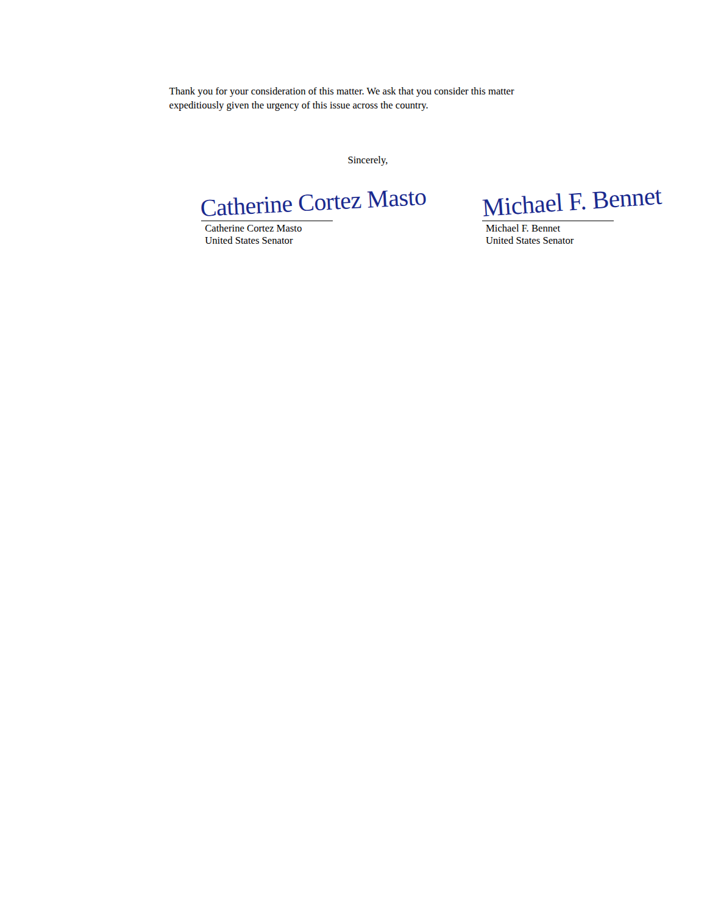Thank you for your consideration of this matter. We ask that you consider this matter expeditiously given the urgency of this issue across the country.
Sincerely,
Catherine Cortez Masto
Catherine Cortez Masto
United States Senator
Michael F. Bennet
Michael F. Bennet
United States Senator